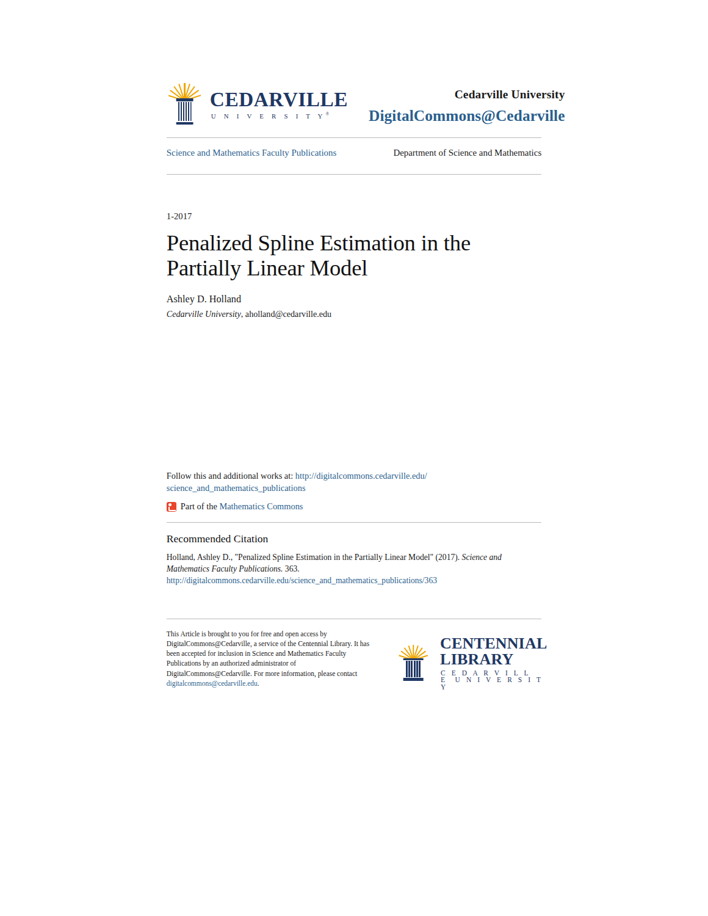CEDARVILLE U N I V E R S I T Y®
Cedarville University
DigitalCommons@Cedarville
Science and Mathematics Faculty Publications
Department of Science and Mathematics
1-2017
Penalized Spline Estimation in the Partially Linear Model
Ashley D. Holland
Cedarville University, aholland@cedarville.edu
Follow this and additional works at: http://digitalcommons.cedarville.edu/ science_and_mathematics_publications
Part of the Mathematics Commons
Recommended Citation
Holland, Ashley D., "Penalized Spline Estimation in the Partially Linear Model" (2017). Science and Mathematics Faculty Publications. 363.
http://digitalcommons.cedarville.edu/science_and_mathematics_publications/363
This Article is brought to you for free and open access by DigitalCommons@Cedarville, a service of the Centennial Library. It has been accepted for inclusion in Science and Mathematics Faculty Publications by an authorized administrator of DigitalCommons@Cedarville. For more information, please contact digitalcommons@cedarville.edu.
CENTENNIAL LIBRARY C E D A R V I L L E U N I V E R S I T Y